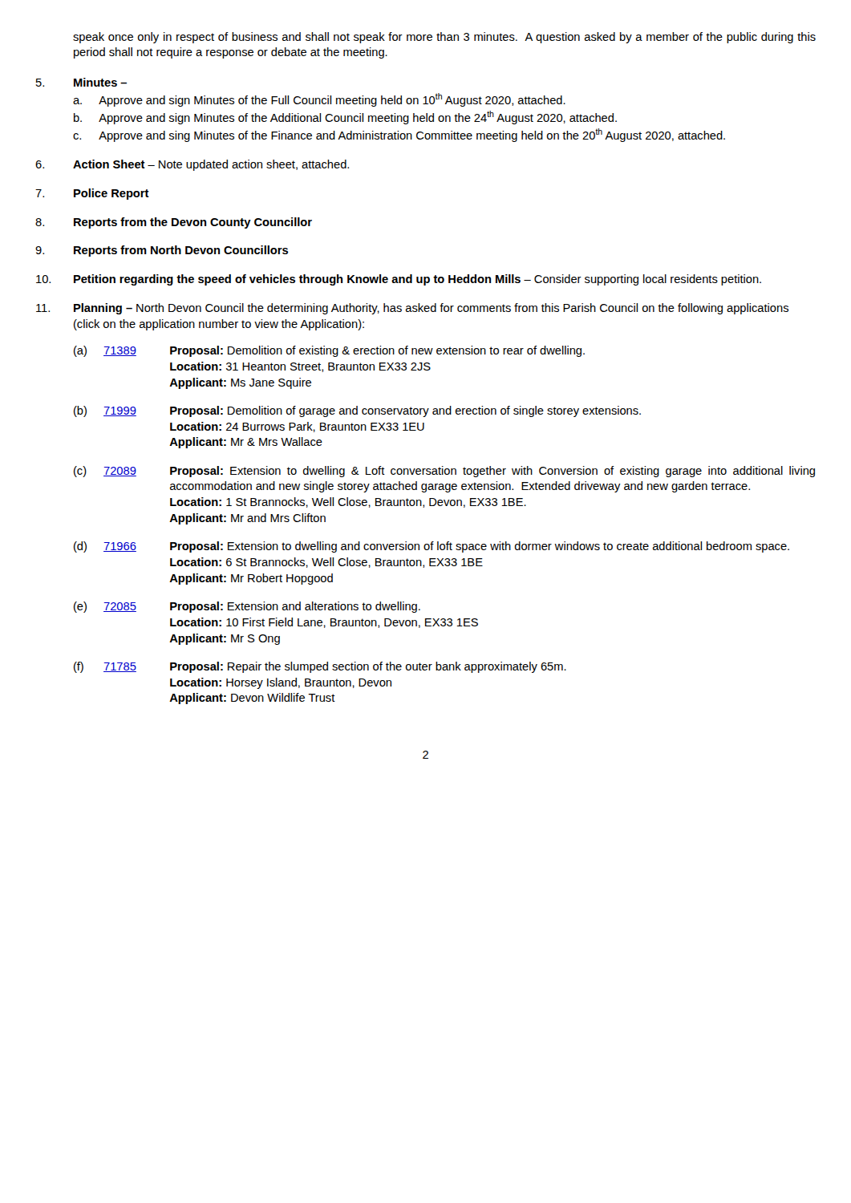speak once only in respect of business and shall not speak for more than 3 minutes. A question asked by a member of the public during this period shall not require a response or debate at the meeting.
5. Minutes –
a. Approve and sign Minutes of the Full Council meeting held on 10th August 2020, attached.
b. Approve and sign Minutes of the Additional Council meeting held on the 24th August 2020, attached.
c. Approve and sing Minutes of the Finance and Administration Committee meeting held on the 20th August 2020, attached.
6. Action Sheet – Note updated action sheet, attached.
7. Police Report
8. Reports from the Devon County Councillor
9. Reports from North Devon Councillors
10. Petition regarding the speed of vehicles through Knowle and up to Heddon Mills – Consider supporting local residents petition.
11. Planning – North Devon Council the determining Authority, has asked for comments from this Parish Council on the following applications (click on the application number to view the Application):
| (a) | 71389 | Proposal: Demolition of existing & erection of new extension to rear of dwelling. Location: 31 Heanton Street, Braunton EX33 2JS Applicant: Ms Jane Squire |
| (b) | 71999 | Proposal: Demolition of garage and conservatory and erection of single storey extensions. Location: 24 Burrows Park, Braunton EX33 1EU Applicant: Mr & Mrs Wallace |
| (c) | 72089 | Proposal: Extension to dwelling & Loft conversation together with Conversion of existing garage into additional living accommodation and new single storey attached garage extension. Extended driveway and new garden terrace. Location: 1 St Brannocks, Well Close, Braunton, Devon, EX33 1BE. Applicant: Mr and Mrs Clifton |
| (d) | 71966 | Proposal: Extension to dwelling and conversion of loft space with dormer windows to create additional bedroom space. Location: 6 St Brannocks, Well Close, Braunton, EX33 1BE Applicant: Mr Robert Hopgood |
| (e) | 72085 | Proposal: Extension and alterations to dwelling. Location: 10 First Field Lane, Braunton, Devon, EX33 1ES Applicant: Mr S Ong |
| (f) | 71785 | Proposal: Repair the slumped section of the outer bank approximately 65m. Location: Horsey Island, Braunton, Devon Applicant: Devon Wildlife Trust |
2